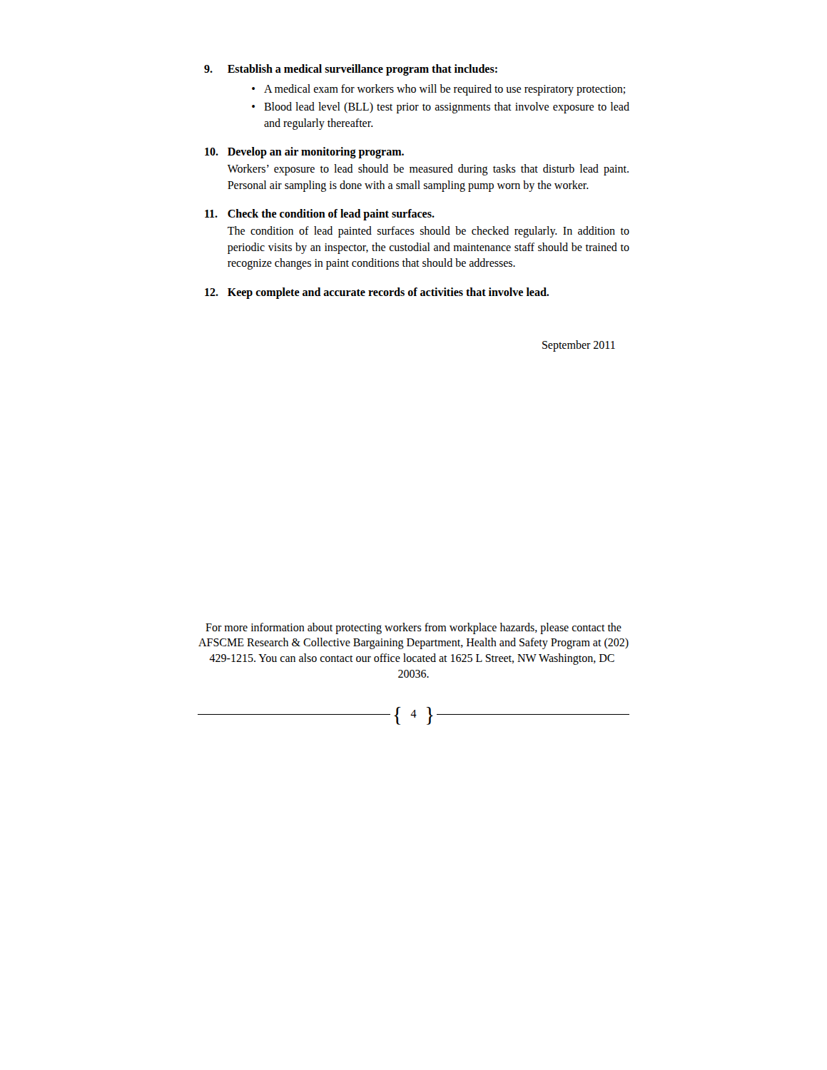Establish a medical surveillance program that includes:
A medical exam for workers who will be required to use respiratory protection;
Blood lead level (BLL) test prior to assignments that involve exposure to lead and regularly thereafter.
Develop an air monitoring program.
Workers’ exposure to lead should be measured during tasks that disturb lead paint. Personal air sampling is done with a small sampling pump worn by the worker.
Check the condition of lead paint surfaces.
The condition of lead painted surfaces should be checked regularly. In addition to periodic visits by an inspector, the custodial and maintenance staff should be trained to recognize changes in paint conditions that should be addresses.
Keep complete and accurate records of activities that involve lead.
September 2011
For more information about protecting workers from workplace hazards, please contact the AFSCME Research & Collective Bargaining Department, Health and Safety Program at (202) 429-1215. You can also contact our office located at 1625 L Street, NW Washington, DC 20036.
{ 4 }